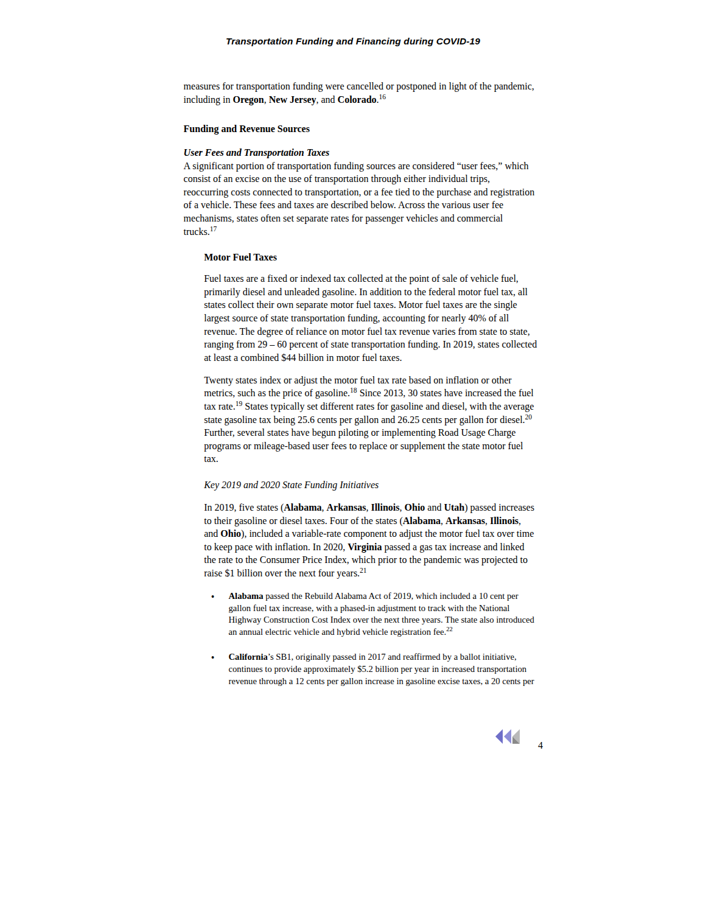Transportation Funding and Financing during COVID-19
measures for transportation funding were cancelled or postponed in light of the pandemic, including in Oregon, New Jersey, and Colorado.16
Funding and Revenue Sources
User Fees and Transportation Taxes
A significant portion of transportation funding sources are considered “user fees,” which consist of an excise on the use of transportation through either individual trips, reoccurring costs connected to transportation, or a fee tied to the purchase and registration of a vehicle. These fees and taxes are described below. Across the various user fee mechanisms, states often set separate rates for passenger vehicles and commercial trucks.17
Motor Fuel Taxes
Fuel taxes are a fixed or indexed tax collected at the point of sale of vehicle fuel, primarily diesel and unleaded gasoline. In addition to the federal motor fuel tax, all states collect their own separate motor fuel taxes. Motor fuel taxes are the single largest source of state transportation funding, accounting for nearly 40% of all revenue. The degree of reliance on motor fuel tax revenue varies from state to state, ranging from 29 – 60 percent of state transportation funding. In 2019, states collected at least a combined $44 billion in motor fuel taxes.
Twenty states index or adjust the motor fuel tax rate based on inflation or other metrics, such as the price of gasoline.18 Since 2013, 30 states have increased the fuel tax rate.19 States typically set different rates for gasoline and diesel, with the average state gasoline tax being 25.6 cents per gallon and 26.25 cents per gallon for diesel.20 Further, several states have begun piloting or implementing Road Usage Charge programs or mileage-based user fees to replace or supplement the state motor fuel tax.
Key 2019 and 2020 State Funding Initiatives
In 2019, five states (Alabama, Arkansas, Illinois, Ohio and Utah) passed increases to their gasoline or diesel taxes. Four of the states (Alabama, Arkansas, Illinois, and Ohio), included a variable-rate component to adjust the motor fuel tax over time to keep pace with inflation. In 2020, Virginia passed a gas tax increase and linked the rate to the Consumer Price Index, which prior to the pandemic was projected to raise $1 billion over the next four years.21
Alabama passed the Rebuild Alabama Act of 2019, which included a 10 cent per gallon fuel tax increase, with a phased-in adjustment to track with the National Highway Construction Cost Index over the next three years. The state also introduced an annual electric vehicle and hybrid vehicle registration fee.22
California’s SB1, originally passed in 2017 and reaffirmed by a ballot initiative, continues to provide approximately $5.2 billion per year in increased transportation revenue through a 12 cents per gallon increase in gasoline excise taxes, a 20 cents per
4